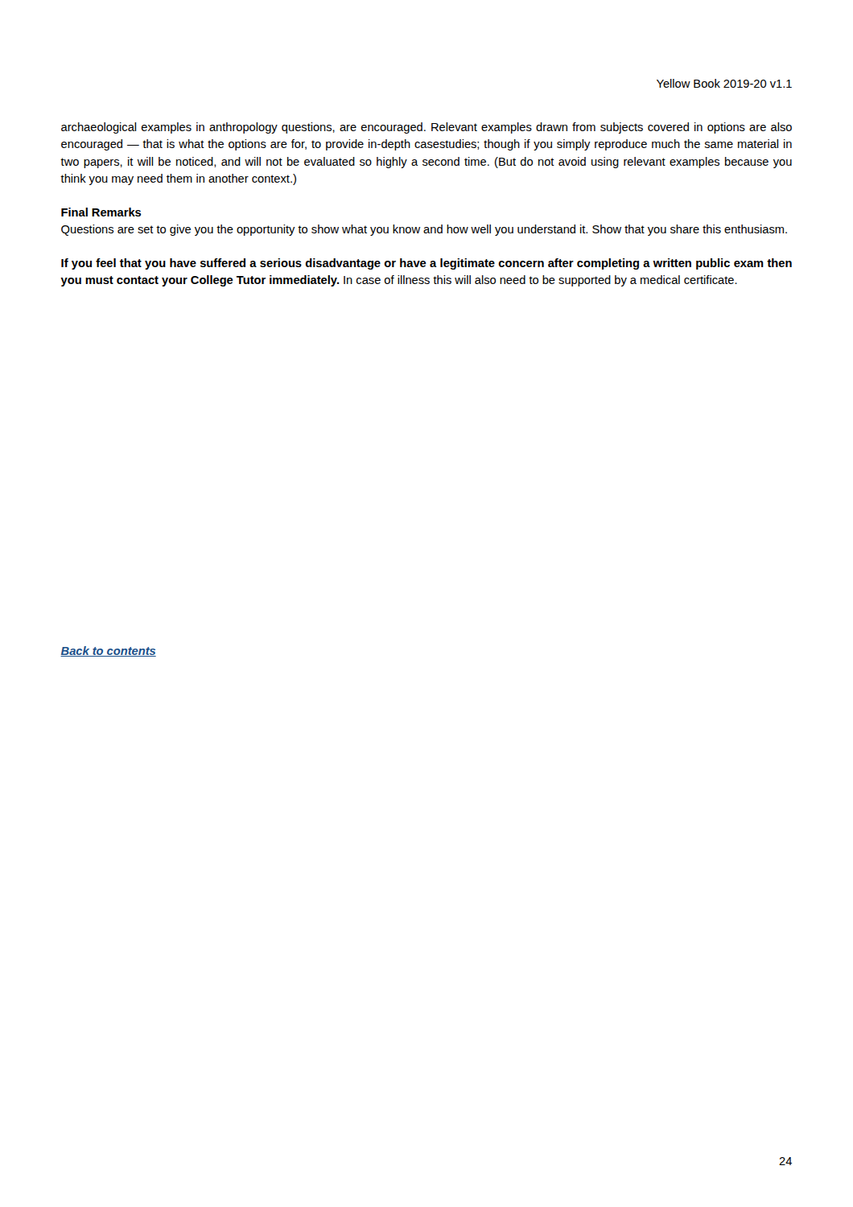Yellow Book 2019-20 v1.1
archaeological examples in anthropology questions, are encouraged. Relevant examples drawn from subjects covered in options are also encouraged — that is what the options are for, to provide in-depth casestudies; though if you simply reproduce much the same material in two papers, it will be noticed, and will not be evaluated so highly a second time. (But do not avoid using relevant examples because you think you may need them in another context.)
Final Remarks
Questions are set to give you the opportunity to show what you know and how well you understand it. Show that you share this enthusiasm.
If you feel that you have suffered a serious disadvantage or have a legitimate concern after completing a written public exam then you must contact your College Tutor immediately. In case of illness this will also need to be supported by a medical certificate.
Back to contents
24